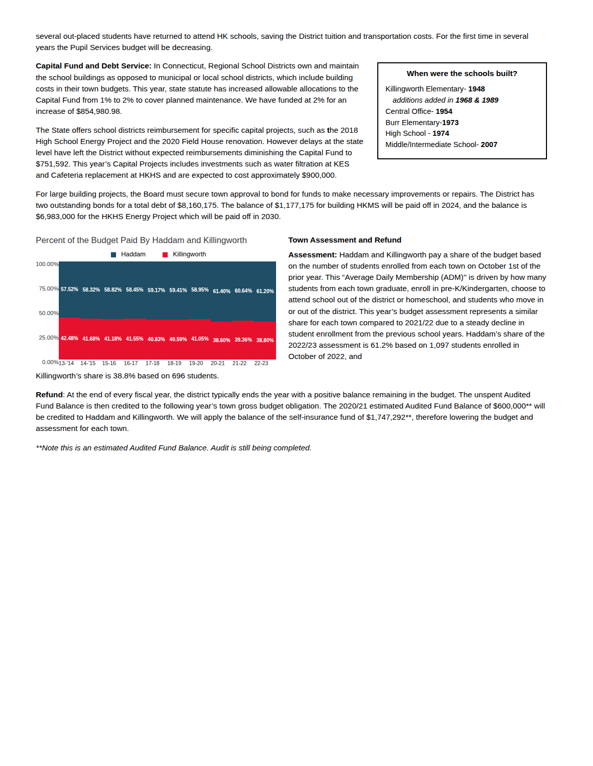several out-placed students have returned to attend HK schools, saving the District tuition and transportation costs. For the first time in several years the Pupil Services budget will be decreasing.
When were the schools built?
Killingworth Elementary- 1948
additions added in 1968 & 1989
Central Office- 1954
Burr Elementary-1973
High School - 1974
Middle/Intermediate School- 2007
Capital Fund and Debt Service: In Connecticut, Regional School Districts own and maintain the school buildings as opposed to municipal or local school districts, which include building costs in their town budgets. This year, state statute has increased allowable allocations to the Capital Fund from 1% to 2% to cover planned maintenance. We have funded at 2% for an increase of $854,980.98.
The State offers school districts reimbursement for specific capital projects, such as the 2018 High School Energy Project and the 2020 Field House renovation. However delays at the state level have left the District without expected reimbursements diminishing the Capital Fund to $751,592. This year’s Capital Projects includes investments such as water filtration at KES and Cafeteria replacement at HKHS and are expected to cost approximately $900,000.
For large building projects, the Board must secure town approval to bond for funds to make necessary improvements or repairs. The District has two outstanding bonds for a total debt of $8,160,175. The balance of $1,177,175 for building HKMS will be paid off in 2024, and the balance is $6,983,000 for the HKHS Energy Project which will be paid off in 2030.
Percent of the Budget Paid By Haddam and Killingworth
Haddam Killingworth
| 100.00% 75.00% 50.00% 25.00% 0.00% | 57.52% 42.48% | 58.32% 41.68% | 58.82% 41.18% | 58.45% 41.55% | 59.17% 40.83% | 59.41% 40.59% | 58.95% 41.05% | 61.40% 38.60% | 60.64% 39.36% | 61.20% 38.80% |
| | 13-’14 | 14-’15 | 15-16 | 16-17 | 17-18 | 18-19 | 19-20 | 20-21 | 21-22 | 22-23 |
Town Assessment and Refund
Assessment: Haddam and Killingworth pay a share of the budget based on the number of students enrolled from each town on October 1st of the prior year. This “Average Daily Membership (ADM)'' is driven by how many students from each town graduate, enroll in pre-K/Kindergarten, choose to attend school out of the district or homeschool, and students who move in or out of the district. This year’s budget assessment represents a similar share for each town compared to 2021/22 due to a steady decline in student enrollment from the previous school years. Haddam’s share of the 2022/23 assessment is 61.2% based on 1,097 students enrolled in October of 2022, and
Killingworth’s share is 38.8% based on 696 students.
Refund: At the end of every fiscal year, the district typically ends the year with a positive balance remaining in the budget. The unspent Audited Fund Balance is then credited to the following year’s town gross budget obligation. The 2020/21 estimated Audited Fund Balance of $600,000** will be credited to Haddam and Killingworth. We will apply the balance of the self-insurance fund of $1,747,292**, therefore lowering the budget and assessment for each town.
**Note this is an estimated Audited Fund Balance. Audit is still being completed.